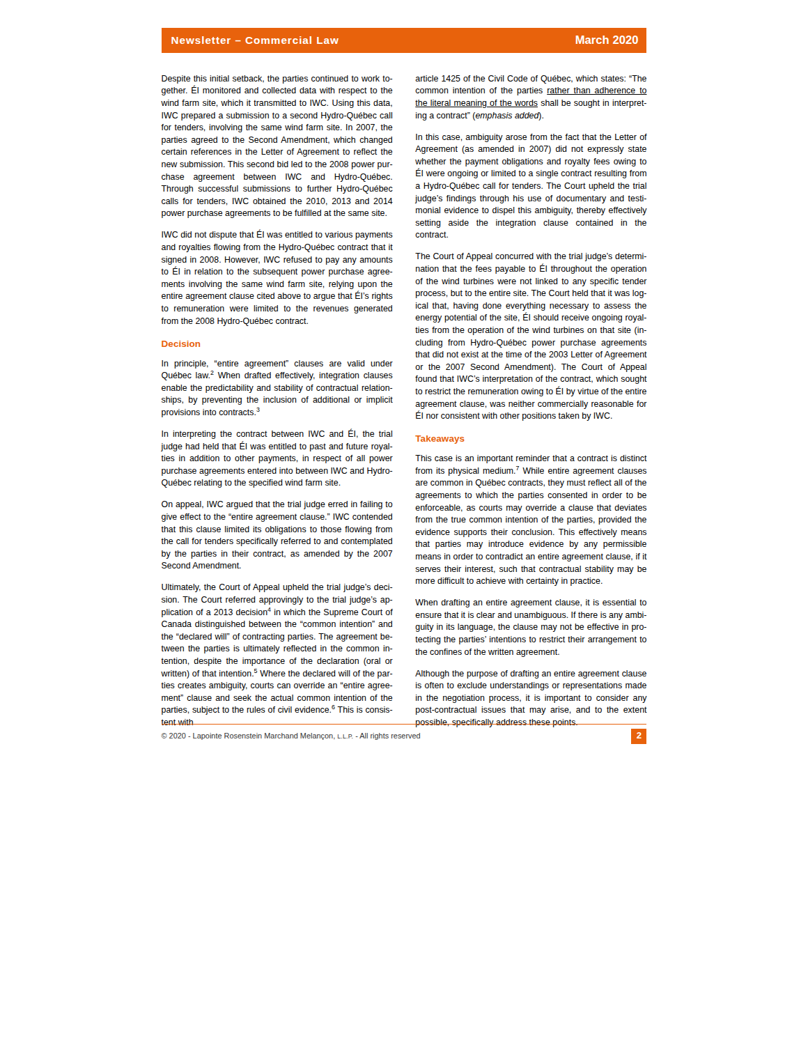Newsletter – Commercial Law
March 2020
Despite this initial setback, the parties continued to work together. ÉI monitored and collected data with respect to the wind farm site, which it transmitted to IWC. Using this data, IWC prepared a submission to a second Hydro-Québec call for tenders, involving the same wind farm site. In 2007, the parties agreed to the Second Amendment, which changed certain references in the Letter of Agreement to reflect the new submission. This second bid led to the 2008 power purchase agreement between IWC and Hydro-Québec. Through successful submissions to further Hydro-Québec calls for tenders, IWC obtained the 2010, 2013 and 2014 power purchase agreements to be fulfilled at the same site.
IWC did not dispute that ÉI was entitled to various payments and royalties flowing from the Hydro-Québec contract that it signed in 2008. However, IWC refused to pay any amounts to ÉI in relation to the subsequent power purchase agreements involving the same wind farm site, relying upon the entire agreement clause cited above to argue that ÉI’s rights to remuneration were limited to the revenues generated from the 2008 Hydro-Québec contract.
Decision
In principle, “entire agreement” clauses are valid under Québec law.2 When drafted effectively, integration clauses enable the predictability and stability of contractual relationships, by preventing the inclusion of additional or implicit provisions into contracts.3
In interpreting the contract between IWC and ÉI, the trial judge had held that ÉI was entitled to past and future royalties in addition to other payments, in respect of all power purchase agreements entered into between IWC and Hydro-Québec relating to the specified wind farm site.
On appeal, IWC argued that the trial judge erred in failing to give effect to the “entire agreement clause.” IWC contended that this clause limited its obligations to those flowing from the call for tenders specifically referred to and contemplated by the parties in their contract, as amended by the 2007 Second Amendment.
Ultimately, the Court of Appeal upheld the trial judge’s decision. The Court referred approvingly to the trial judge’s application of a 2013 decision4 in which the Supreme Court of Canada distinguished between the “common intention” and the “declared will” of contracting parties. The agreement between the parties is ultimately reflected in the common intention, despite the importance of the declaration (oral or written) of that intention.5 Where the declared will of the parties creates ambiguity, courts can override an “entire agreement” clause and seek the actual common intention of the parties, subject to the rules of civil evidence.6 This is consistent with
article 1425 of the Civil Code of Québec, which states: “The common intention of the parties rather than adherence to the literal meaning of the words shall be sought in interpreting a contract” (emphasis added).
In this case, ambiguity arose from the fact that the Letter of Agreement (as amended in 2007) did not expressly state whether the payment obligations and royalty fees owing to ÉI were ongoing or limited to a single contract resulting from a Hydro-Québec call for tenders. The Court upheld the trial judge’s findings through his use of documentary and testimonial evidence to dispel this ambiguity, thereby effectively setting aside the integration clause contained in the contract.
The Court of Appeal concurred with the trial judge’s determination that the fees payable to ÉI throughout the operation of the wind turbines were not linked to any specific tender process, but to the entire site. The Court held that it was logical that, having done everything necessary to assess the energy potential of the site, ÉI should receive ongoing royalties from the operation of the wind turbines on that site (including from Hydro-Québec power purchase agreements that did not exist at the time of the 2003 Letter of Agreement or the 2007 Second Amendment). The Court of Appeal found that IWC’s interpretation of the contract, which sought to restrict the remuneration owing to ÉI by virtue of the entire agreement clause, was neither commercially reasonable for ÉI nor consistent with other positions taken by IWC.
Takeaways
This case is an important reminder that a contract is distinct from its physical medium.7 While entire agreement clauses are common in Québec contracts, they must reflect all of the agreements to which the parties consented in order to be enforceable, as courts may override a clause that deviates from the true common intention of the parties, provided the evidence supports their conclusion. This effectively means that parties may introduce evidence by any permissible means in order to contradict an entire agreement clause, if it serves their interest, such that contractual stability may be more difficult to achieve with certainty in practice.
When drafting an entire agreement clause, it is essential to ensure that it is clear and unambiguous. If there is any ambiguity in its language, the clause may not be effective in protecting the parties’ intentions to restrict their arrangement to the confines of the written agreement.
Although the purpose of drafting an entire agreement clause is often to exclude understandings or representations made in the negotiation process, it is important to consider any post-contractual issues that may arise, and to the extent possible, specifically address these points.
© 2020 - Lapointe Rosenstein Marchand Melançon, L.L.P. - All rights reserved
2